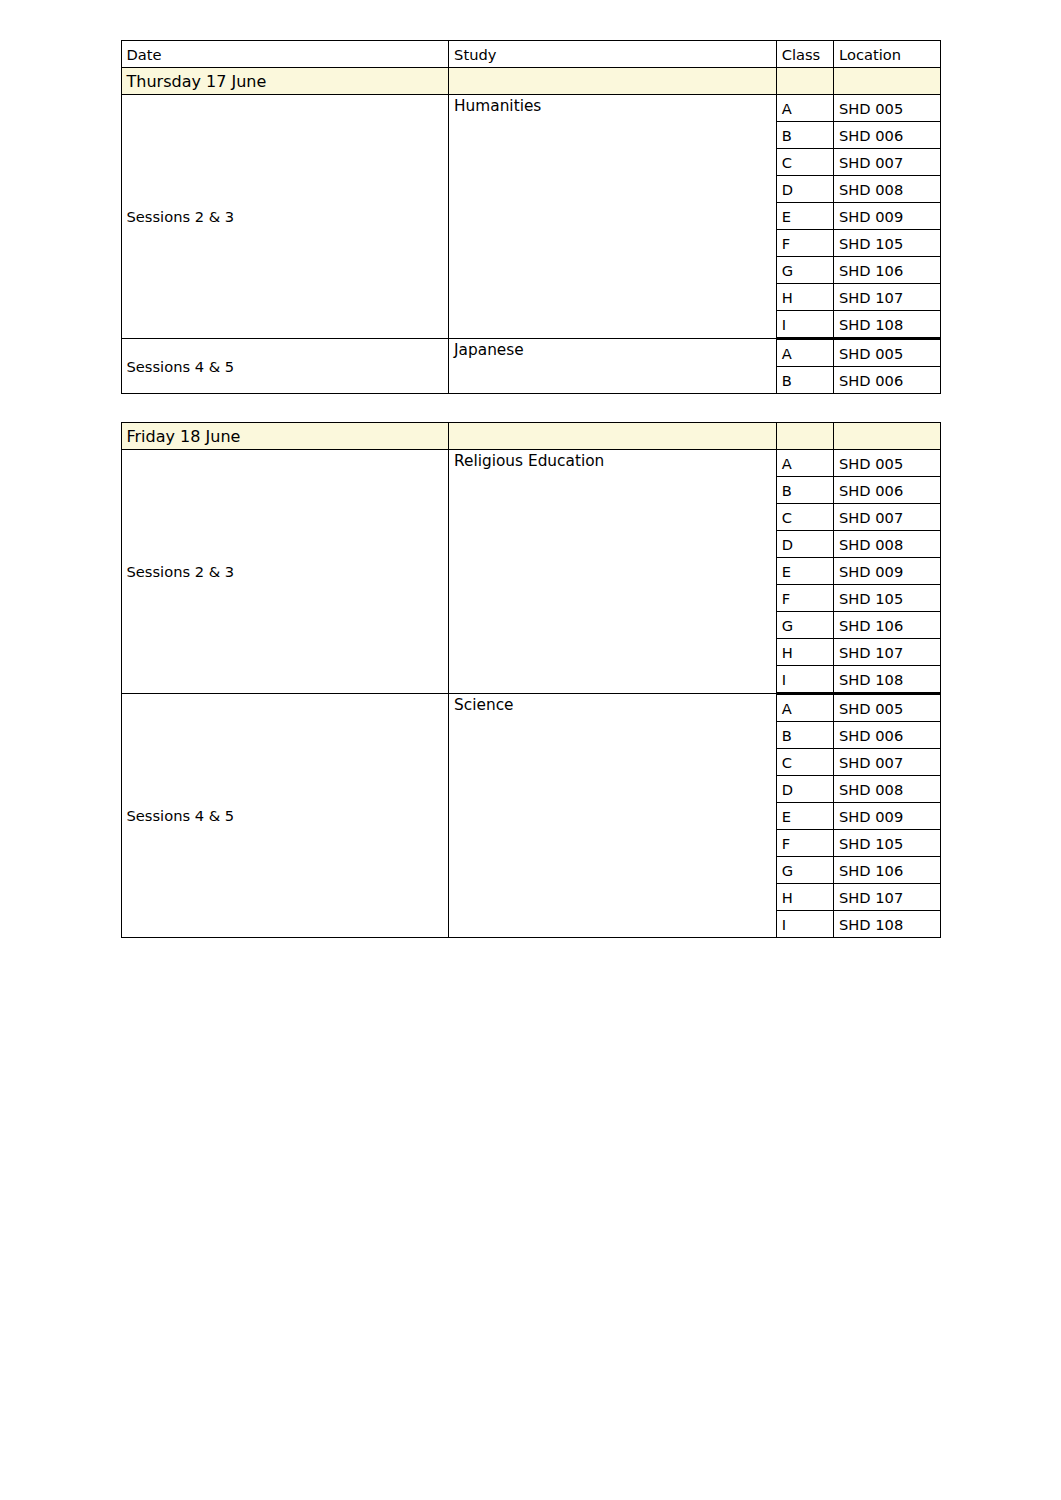| Date | Study | Class | Location |
| Thursday 17 June | | | |
| Sessions 2 & 3 | Humanities | A | SHD 005 |
| B | SHD 006 |
| C | SHD 007 |
| D | SHD 008 |
| E | SHD 009 |
| F | SHD 105 |
| G | SHD 106 |
| H | SHD 107 |
| I | SHD 108 |
| Sessions 4 & 5 | Japanese | A | SHD 005 |
| B | SHD 006 |
| Friday 18 June | | | |
| Sessions 2 & 3 | Religious Education | A | SHD 005 |
| B | SHD 006 |
| C | SHD 007 |
| D | SHD 008 |
| E | SHD 009 |
| F | SHD 105 |
| G | SHD 106 |
| H | SHD 107 |
| I | SHD 108 |
| Sessions 4 & 5 | Science | A | SHD 005 |
| B | SHD 006 |
| C | SHD 007 |
| D | SHD 008 |
| E | SHD 009 |
| F | SHD 105 |
| G | SHD 106 |
| H | SHD 107 |
| I | SHD 108 |